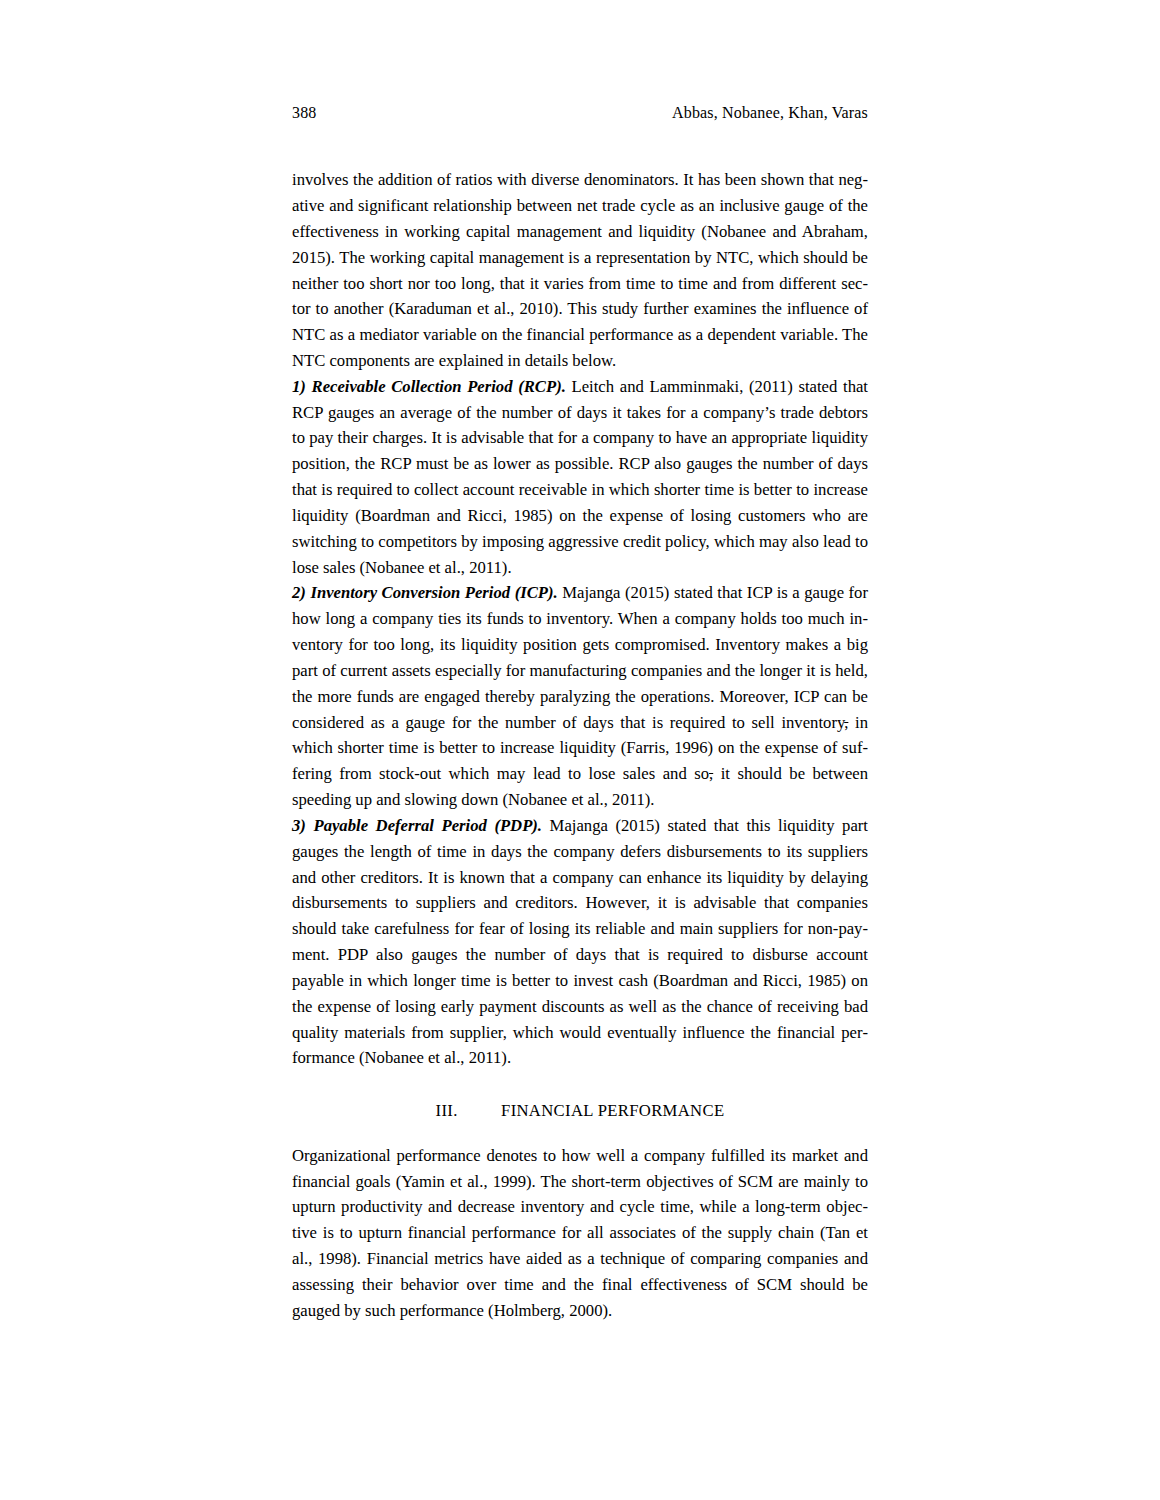388 Abbas, Nobanee, Khan, Varas
involves the addition of ratios with diverse denominators. It has been shown that negative and significant relationship between net trade cycle as an inclusive gauge of the effectiveness in working capital management and liquidity (Nobanee and Abraham, 2015). The working capital management is a representation by NTC, which should be neither too short nor too long, that it varies from time to time and from different sector to another (Karaduman et al., 2010). This study further examines the influence of NTC as a mediator variable on the financial performance as a dependent variable. The NTC components are explained in details below.
1) Receivable Collection Period (RCP). Leitch and Lamminmaki, (2011) stated that RCP gauges an average of the number of days it takes for a company’s trade debtors to pay their charges. It is advisable that for a company to have an appropriate liquidity position, the RCP must be as lower as possible. RCP also gauges the number of days that is required to collect account receivable in which shorter time is better to increase liquidity (Boardman and Ricci, 1985) on the expense of losing customers who are switching to competitors by imposing aggressive credit policy, which may also lead to lose sales (Nobanee et al., 2011).
2) Inventory Conversion Period (ICP). Majanga (2015) stated that ICP is a gauge for how long a company ties its funds to inventory. When a company holds too much inventory for too long, its liquidity position gets compromised. Inventory makes a big part of current assets especially for manufacturing companies and the longer it is held, the more funds are engaged thereby paralyzing the operations. Moreover, ICP can be considered as a gauge for the number of days that is required to sell inventory, in which shorter time is better to increase liquidity (Farris, 1996) on the expense of suffering from stock-out which may lead to lose sales and so, it should be between speeding up and slowing down (Nobanee et al., 2011).
3) Payable Deferral Period (PDP). Majanga (2015) stated that this liquidity part gauges the length of time in days the company defers disbursements to its suppliers and other creditors. It is known that a company can enhance its liquidity by delaying disbursements to suppliers and creditors. However, it is advisable that companies should take carefulness for fear of losing its reliable and main suppliers for non-payment. PDP also gauges the number of days that is required to disburse account payable in which longer time is better to invest cash (Boardman and Ricci, 1985) on the expense of losing early payment discounts as well as the chance of receiving bad quality materials from supplier, which would eventually influence the financial performance (Nobanee et al., 2011).
III. FINANCIAL PERFORMANCE
Organizational performance denotes to how well a company fulfilled its market and financial goals (Yamin et al., 1999). The short-term objectives of SCM are mainly to upturn productivity and decrease inventory and cycle time, while a long-term objective is to upturn financial performance for all associates of the supply chain (Tan et al., 1998). Financial metrics have aided as a technique of comparing companies and assessing their behavior over time and the final effectiveness of SCM should be gauged by such performance (Holmberg, 2000).